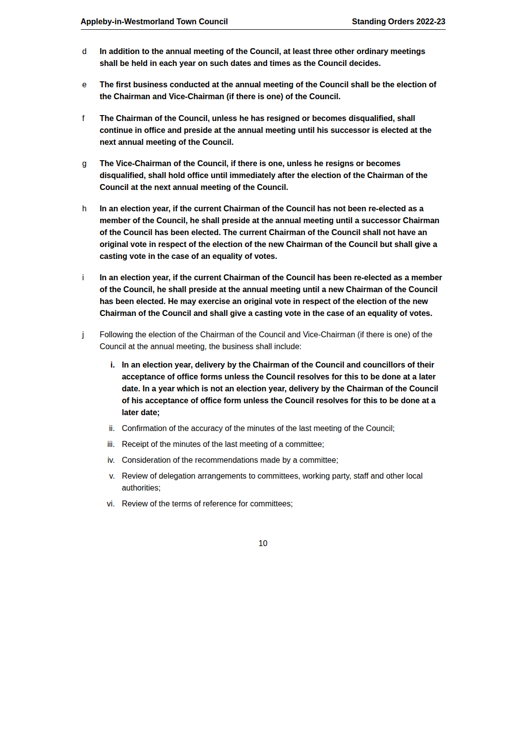Appleby-in-Westmorland Town Council Standing Orders 2022-23
d In addition to the annual meeting of the Council, at least three other ordinary meetings shall be held in each year on such dates and times as the Council decides.
e The first business conducted at the annual meeting of the Council shall be the election of the Chairman and Vice-Chairman (if there is one) of the Council.
f The Chairman of the Council, unless he has resigned or becomes disqualified, shall continue in office and preside at the annual meeting until his successor is elected at the next annual meeting of the Council.
g The Vice-Chairman of the Council, if there is one, unless he resigns or becomes disqualified, shall hold office until immediately after the election of the Chairman of the Council at the next annual meeting of the Council.
h In an election year, if the current Chairman of the Council has not been re-elected as a member of the Council, he shall preside at the annual meeting until a successor Chairman of the Council has been elected. The current Chairman of the Council shall not have an original vote in respect of the election of the new Chairman of the Council but shall give a casting vote in the case of an equality of votes.
i In an election year, if the current Chairman of the Council has been re-elected as a member of the Council, he shall preside at the annual meeting until a new Chairman of the Council has been elected. He may exercise an original vote in respect of the election of the new Chairman of the Council and shall give a casting vote in the case of an equality of votes.
j Following the election of the Chairman of the Council and Vice-Chairman (if there is one) of the Council at the annual meeting, the business shall include:
In an election year, delivery by the Chairman of the Council and councillors of their acceptance of office forms unless the Council resolves for this to be done at a later date. In a year which is not an election year, delivery by the Chairman of the Council of his acceptance of office form unless the Council resolves for this to be done at a later date;
Confirmation of the accuracy of the minutes of the last meeting of the Council;
Receipt of the minutes of the last meeting of a committee;
Consideration of the recommendations made by a committee;
Review of delegation arrangements to committees, working party, staff and other local authorities;
Review of the terms of reference for committees;
10